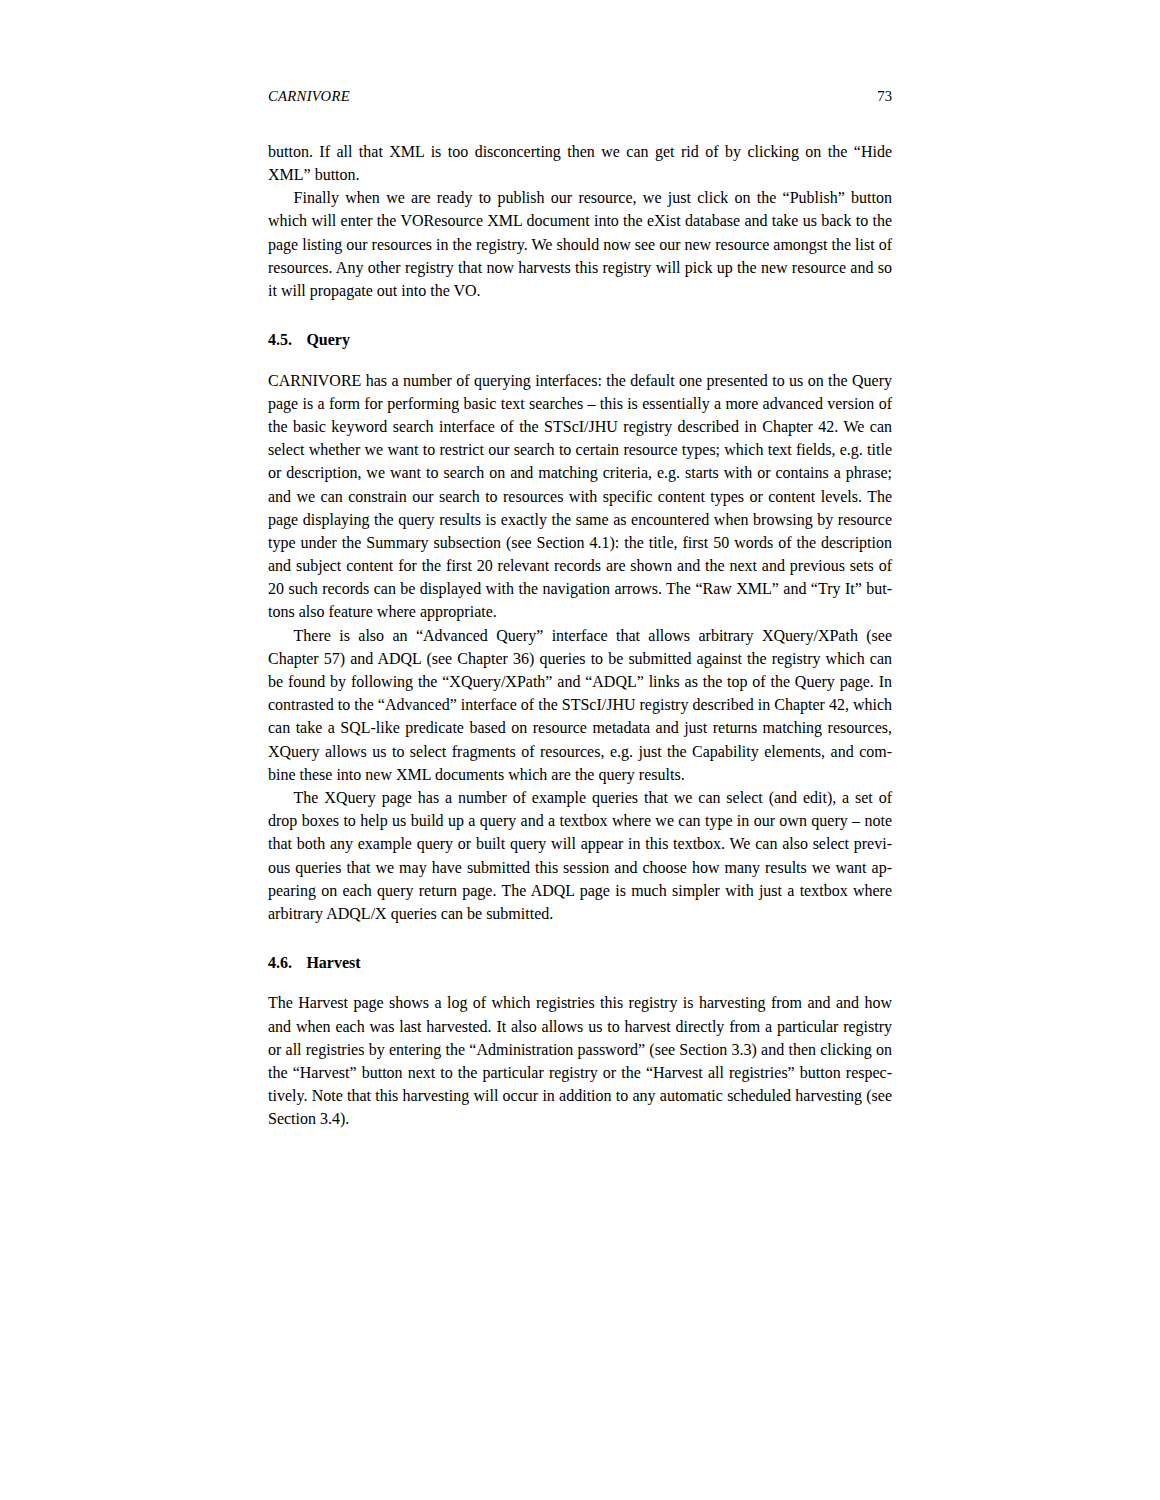CARNIVORE 73
button. If all that XML is too disconcerting then we can get rid of by clicking on the “Hide XML” button.
Finally when we are ready to publish our resource, we just click on the “Publish” button which will enter the VOResource XML document into the eXist database and take us back to the page listing our resources in the registry. We should now see our new resource amongst the list of resources. Any other registry that now harvests this registry will pick up the new resource and so it will propagate out into the VO.
4.5. Query
CARNIVORE has a number of querying interfaces: the default one presented to us on the Query page is a form for performing basic text searches – this is essentially a more advanced version of the basic keyword search interface of the STScI/JHU registry described in Chapter 42. We can select whether we want to restrict our search to certain resource types; which text fields, e.g. title or description, we want to search on and matching criteria, e.g. starts with or contains a phrase; and we can constrain our search to resources with specific content types or content levels. The page displaying the query results is exactly the same as encountered when browsing by resource type under the Summary subsection (see Section 4.1): the title, first 50 words of the description and subject content for the first 20 relevant records are shown and the next and previous sets of 20 such records can be displayed with the navigation arrows. The “Raw XML” and “Try It” buttons also feature where appropriate.
There is also an “Advanced Query” interface that allows arbitrary XQuery/XPath (see Chapter 57) and ADQL (see Chapter 36) queries to be submitted against the registry which can be found by following the “XQuery/XPath” and “ADQL” links as the top of the Query page. In contrasted to the “Advanced” interface of the STScI/JHU registry described in Chapter 42, which can take a SQL-like predicate based on resource metadata and just returns matching resources, XQuery allows us to select fragments of resources, e.g. just the Capability elements, and combine these into new XML documents which are the query results.
The XQuery page has a number of example queries that we can select (and edit), a set of drop boxes to help us build up a query and a textbox where we can type in our own query – note that both any example query or built query will appear in this textbox. We can also select previous queries that we may have submitted this session and choose how many results we want appearing on each query return page. The ADQL page is much simpler with just a textbox where arbitrary ADQL/X queries can be submitted.
4.6. Harvest
The Harvest page shows a log of which registries this registry is harvesting from and and how and when each was last harvested. It also allows us to harvest directly from a particular registry or all registries by entering the “Administration password” (see Section 3.3) and then clicking on the “Harvest” button next to the particular registry or the “Harvest all registries” button respectively. Note that this harvesting will occur in addition to any automatic scheduled harvesting (see Section 3.4).